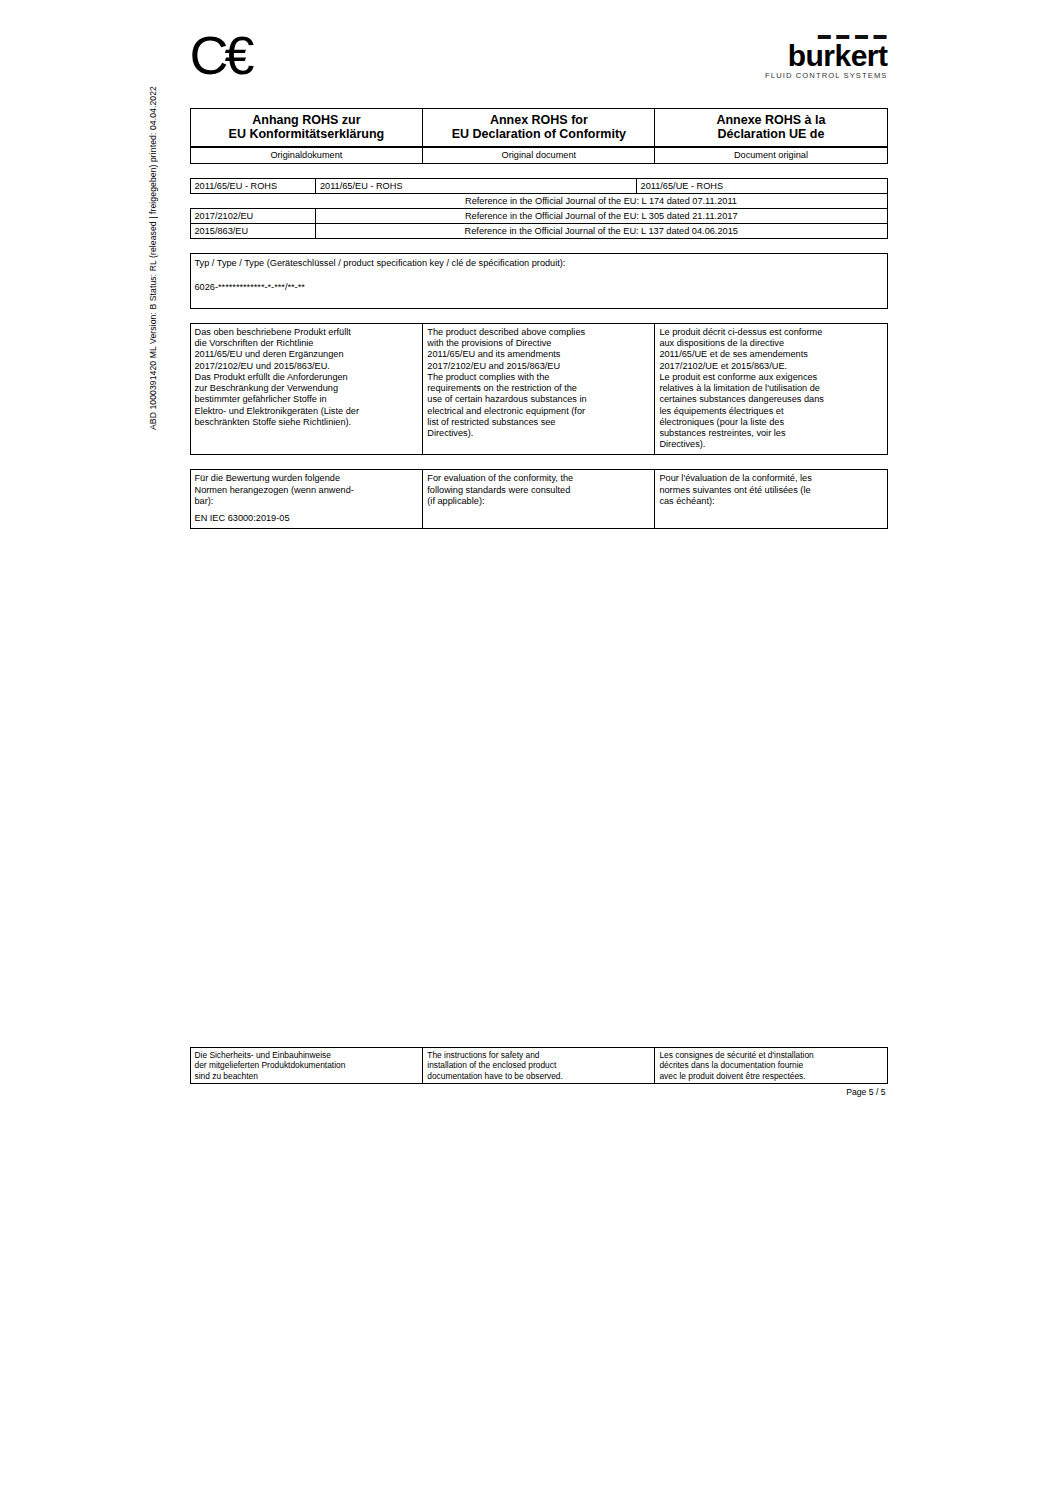C€
▬ ▬ ▬ ▬
burkert
FLUID CONTROL SYSTEMS
| Anhang ROHS zur EU Konformitätserklärung | Annex ROHS for EU Declaration of Conformity | Annexe ROHS à la Déclaration UE de |
| Originaldokument | Original document | Document original |
| 2011/65/EU - ROHS | 2011/65/EU - ROHS | 2011/65/UE - ROHS |
| | Reference in the Official Journal of the EU: L 174 dated 07.11.2011 |
| 2017/2102/EU | Reference in the Official Journal of the EU: L 305 dated 21.11.2017 |
| 2015/863/EU | Reference in the Official Journal of the EU: L 137 dated 04.06.2015 |
| Typ / Type / Type (Geräteschlüssel / product specification key / clé de spécification produit): 6026-*************-*-***/**-** |
| Das oben beschriebene Produkt erfüllt die Vorschriften der Richtlinie 2011/65/EU und deren Ergänzungen 2017/2102/EU und 2015/863/EU. Das Produkt erfüllt die Anforderungen zur Beschränkung der Verwendung bestimmter gefährlicher Stoffe in Elektro- und Elektronikgeräten (Liste der beschränkten Stoffe siehe Richtlinien). | The product described above complies with the provisions of Directive 2011/65/EU and its amendments 2017/2102/EU and 2015/863/EU The product complies with the requirements on the restriction of the use of certain hazardous substances in electrical and electronic equipment (for list of restricted substances see Directives). | Le produit décrit ci-dessus est conforme aux dispositions de la directive 2011/65/UE et de ses amendements 2017/2102/UE et 2015/863/UE. Le produit est conforme aux exigences relatives à la limitation de l'utilisation de certaines substances dangereuses dans les équipements électriques et électroniques (pour la liste des substances restreintes, voir les Directives). |
| Für die Bewertung wurden folgende Normen herangezogen (wenn anwend- bar): EN IEC 63000:2019-05 | For evaluation of the conformity, the following standards were consulted (if applicable): | Pour l'évaluation de la conformité, les normes suivantes ont été utilisées (le cas échéant): |
ABD 1000391420 ML Version: B Status: RL (released | freigegeben) printed: 04.04.2022
| Die Sicherheits- und Einbauhinweise der mitgelieferten Produktdokumentation sind zu beachten | The instructions for safety and installation of the enclosed product documentation have to be observed. | Les consignes de sécurité et d'installation décrites dans la documentation fournie avec le produit doivent être respectées. |
Page 5 / 5